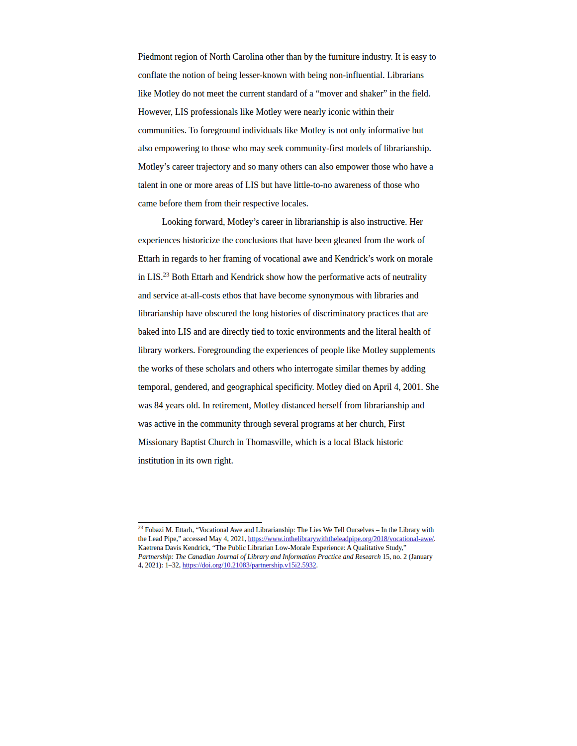Piedmont region of North Carolina other than by the furniture industry. It is easy to conflate the notion of being lesser-known with being non-influential. Librarians like Motley do not meet the current standard of a “mover and shaker” in the field. However, LIS professionals like Motley were nearly iconic within their communities. To foreground individuals like Motley is not only informative but also empowering to those who may seek community-first models of librarianship. Motley’s career trajectory and so many others can also empower those who have a talent in one or more areas of LIS but have little-to-no awareness of those who came before them from their respective locales.
Looking forward, Motley’s career in librarianship is also instructive. Her experiences historicize the conclusions that have been gleaned from the work of Ettarh in regards to her framing of vocational awe and Kendrick’s work on morale in LIS.23 Both Ettarh and Kendrick show how the performative acts of neutrality and service at-all-costs ethos that have become synonymous with libraries and librarianship have obscured the long histories of discriminatory practices that are baked into LIS and are directly tied to toxic environments and the literal health of library workers. Foregrounding the experiences of people like Motley supplements the works of these scholars and others who interrogate similar themes by adding temporal, gendered, and geographical specificity. Motley died on April 4, 2001. She was 84 years old. In retirement, Motley distanced herself from librarianship and was active in the community through several programs at her church, First Missionary Baptist Church in Thomasville, which is a local Black historic institution in its own right.
23 Fobazi M. Ettarh, “Vocational Awe and Librarianship: The Lies We Tell Ourselves – In the Library with the Lead Pipe,” accessed May 4, 2021, https://www.inthelibrarywiththeleadpipe.org/2018/vocational-awe/.
Kaetrena Davis Kendrick, “The Public Librarian Low-Morale Experience: A Qualitative Study,” Partnership: The Canadian Journal of Library and Information Practice and Research 15, no. 2 (January 4, 2021): 1–32, https://doi.org/10.21083/partnership.v15i2.5932.